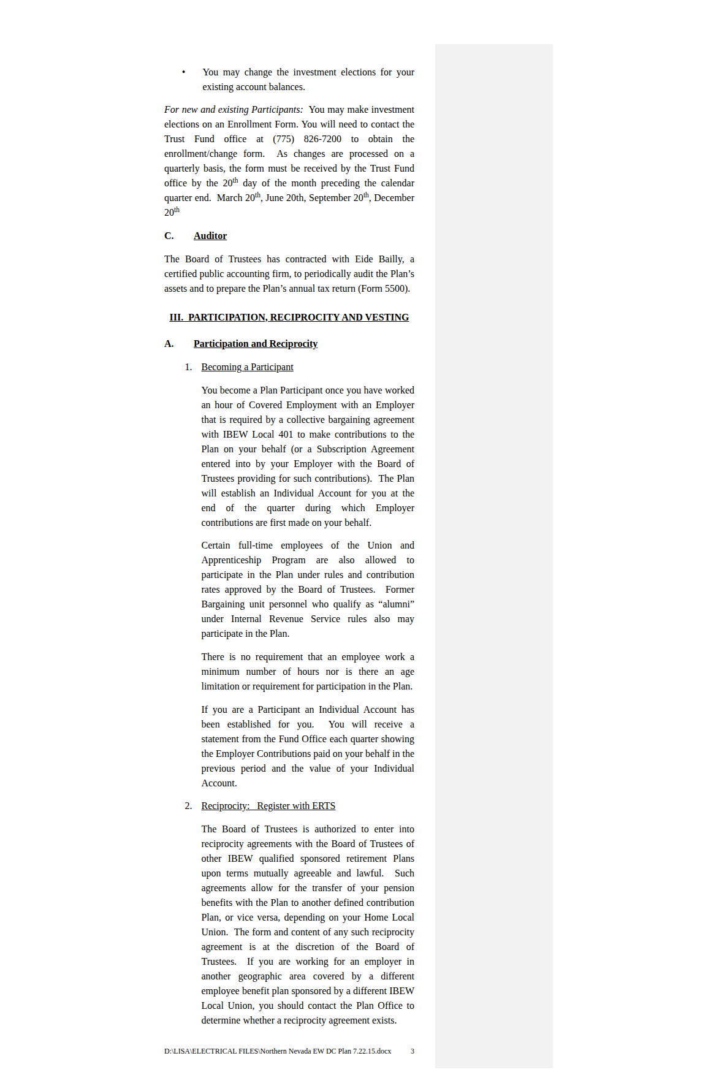• You may change the investment elections for your existing account balances.
For new and existing Participants: You may make investment elections on an Enrollment Form. You will need to contact the Trust Fund office at (775) 826-7200 to obtain the enrollment/change form. As changes are processed on a quarterly basis, the form must be received by the Trust Fund office by the 20th day of the month preceding the calendar quarter end. March 20th, June 20th, September 20th, December 20th
C. Auditor
The Board of Trustees has contracted with Eide Bailly, a certified public accounting firm, to periodically audit the Plan’s assets and to prepare the Plan’s annual tax return (Form 5500).
III. PARTICIPATION, RECIPROCITY AND VESTING
A. Participation and Reciprocity
1. Becoming a Participant
You become a Plan Participant once you have worked an hour of Covered Employment with an Employer that is required by a collective bargaining agreement with IBEW Local 401 to make contributions to the Plan on your behalf (or a Subscription Agreement entered into by your Employer with the Board of Trustees providing for such contributions). The Plan will establish an Individual Account for you at the end of the quarter during which Employer contributions are first made on your behalf.
Certain full-time employees of the Union and Apprenticeship Program are also allowed to participate in the Plan under rules and contribution rates approved by the Board of Trustees. Former Bargaining unit personnel who qualify as “alumni” under Internal Revenue Service rules also may participate in the Plan.
There is no requirement that an employee work a minimum number of hours nor is there an age limitation or requirement for participation in the Plan.
If you are a Participant an Individual Account has been established for you. You will receive a statement from the Fund Office each quarter showing the Employer Contributions paid on your behalf in the previous period and the value of your Individual Account.
2. Reciprocity: Register with ERTS
The Board of Trustees is authorized to enter into reciprocity agreements with the Board of Trustees of other IBEW qualified sponsored retirement Plans upon terms mutually agreeable and lawful. Such agreements allow for the transfer of your pension benefits with the Plan to another defined contribution Plan, or vice versa, depending on your Home Local Union. The form and content of any such reciprocity agreement is at the discretion of the Board of Trustees. If you are working for an employer in another geographic area covered by a different employee benefit plan sponsored by a different IBEW Local Union, you should contact the Plan Office to determine whether a reciprocity agreement exists.
D:\LISA\ELECTRICAL FILES\Northern Nevada EW DC Plan 7.22.15.docx 3